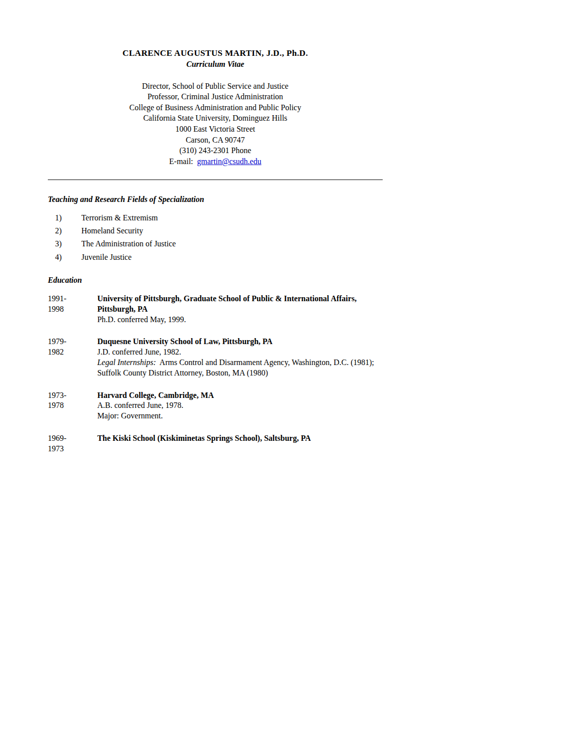CLARENCE AUGUSTUS MARTIN, J.D., Ph.D.
Curriculum Vitae
Director, School of Public Service and Justice
Professor, Criminal Justice Administration
College of Business Administration and Public Policy
California State University, Dominguez Hills
1000 East Victoria Street
Carson, CA 90747
(310) 243-2301 Phone
E-mail: gmartin@csudh.edu
Teaching and Research Fields of Specialization
1) Terrorism & Extremism
2) Homeland Security
3) The Administration of Justice
4) Juvenile Justice
Education
| 1991- 1998 | University of Pittsburgh, Graduate School of Public & International Affairs, Pittsburgh, PA Ph.D. conferred May, 1999. |
| 1979- 1982 | Duquesne University School of Law, Pittsburgh, PA J.D. conferred June, 1982. Legal Internships: Arms Control and Disarmament Agency, Washington, D.C. (1981); Suffolk County District Attorney, Boston, MA (1980) |
| 1973- 1978 | Harvard College, Cambridge, MA A.B. conferred June, 1978. Major: Government. |
| 1969- 1973 | The Kiski School (Kiskiminetas Springs School), Saltsburg, PA |